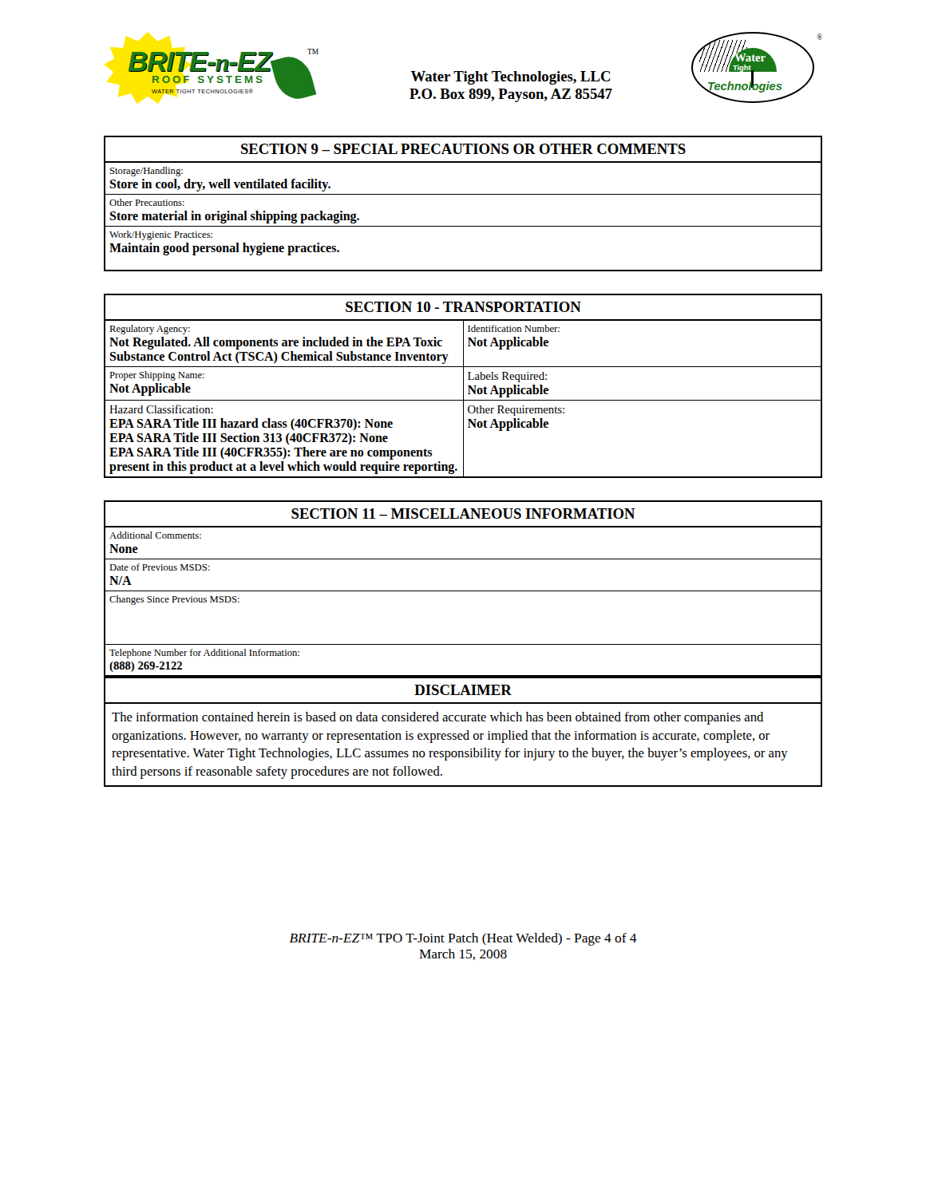BRITE-n-EZ
TM
ROOF SYSTEMS
WATER TIGHT TECHNOLOGIES®
Water Tight Technologies, LLC
P.O. Box 899, Payson, AZ 85547
®
Water
Tight
Technologies
| SECTION 9 – SPECIAL PRECAUTIONS OR OTHER COMMENTS |
| --- |
| Storage/Handling: Store in cool, dry, well ventilated facility. |
| Other Precautions: Store material in original shipping packaging. |
| Work/Hygienic Practices: Maintain good personal hygiene practices. |
| SECTION 10 - TRANSPORTATION |
| --- |
| Regulatory Agency: Not Regulated. All components are included in the EPA Toxic Substance Control Act (TSCA) Chemical Substance Inventory | Identification Number: Not Applicable |
| Proper Shipping Name: Not Applicable | Labels Required: Not Applicable |
| Hazard Classification: EPA SARA Title III hazard class (40CFR370): None EPA SARA Title III Section 313 (40CFR372): None EPA SARA Title III (40CFR355): There are no components present in this product at a level which would require reporting. | Other Requirements: Not Applicable |
| SECTION 11 – MISCELLANEOUS INFORMATION |
| --- |
| Additional Comments: None |
| Date of Previous MSDS: N/A |
| Changes Since Previous MSDS: |
| Telephone Number for Additional Information: (888) 269-2122 |
| DISCLAIMER |
| --- |
| The information contained herein is based on data considered accurate which has been obtained from other companies and organizations. However, no warranty or representation is expressed or implied that the information is accurate, complete, or representative. Water Tight Technologies, LLC assumes no responsibility for injury to the buyer, the buyer’s employees, or any third persons if reasonable safety procedures are not followed. |
BRITE-n-EZ™ TPO T-Joint Patch (Heat Welded) - Page 4 of 4
March 15, 2008